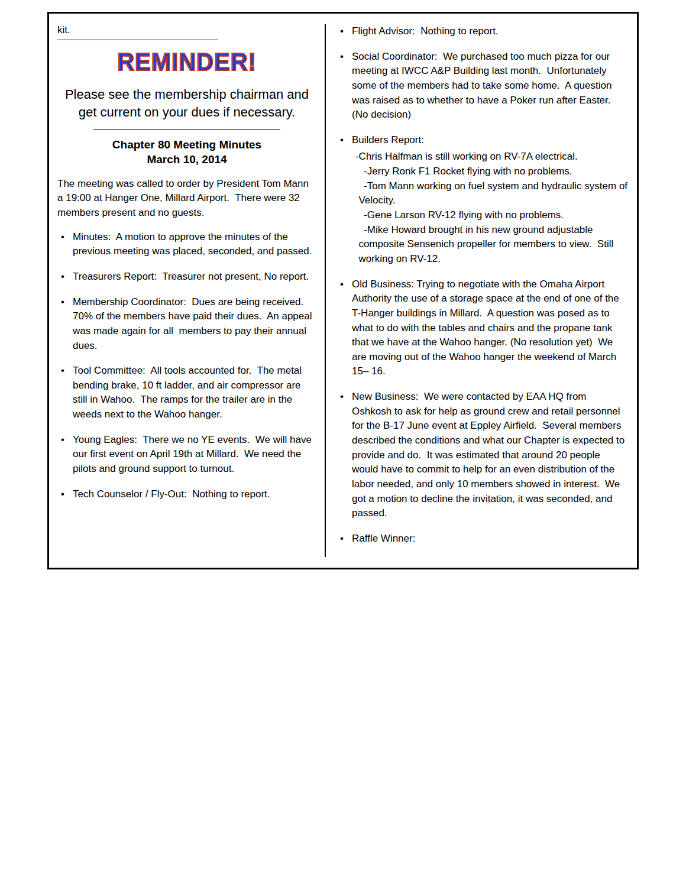kit.
REMINDER!
Please see the membership chairman and get current on your dues if necessary.
Chapter 80 Meeting Minutes
March 10, 2014
The meeting was called to order by President Tom Mann a 19:00 at Hanger One, Millard Airport. There were 32 members present and no guests.
Minutes: A motion to approve the minutes of the previous meeting was placed, seconded, and passed.
Treasurers Report: Treasurer not present, No report.
Membership Coordinator: Dues are being received. 70% of the members have paid their dues. An appeal was made again for all members to pay their annual dues.
Tool Committee: All tools accounted for. The metal bending brake, 10 ft ladder, and air compressor are still in Wahoo. The ramps for the trailer are in the weeds next to the Wahoo hanger.
Young Eagles: There we no YE events. We will have our first event on April 19th at Millard. We need the pilots and ground support to turnout.
Tech Counselor / Fly-Out: Nothing to report.
Flight Advisor: Nothing to report.
Social Coordinator: We purchased too much pizza for our meeting at IWCC A&P Building last month. Unfortunately some of the members had to take some home. A question was raised as to whether to have a Poker run after Easter. (No decision)
Builders Report:
-Chris Halfman is still working on RV-7A electrical.
-Jerry Ronk F1 Rocket flying with no problems.
-Tom Mann working on fuel system and hydraulic system of Velocity.
-Gene Larson RV-12 flying with no problems.
-Mike Howard brought in his new ground adjustable composite Sensenich propeller for members to view. Still working on RV-12.
Old Business: Trying to negotiate with the Omaha Airport Authority the use of a storage space at the end of one of the T-Hanger buildings in Millard. A question was posed as to what to do with the tables and chairs and the propane tank that we have at the Wahoo hanger. (No resolution yet) We are moving out of the Wahoo hanger the weekend of March 15– 16.
New Business: We were contacted by EAA HQ from Oshkosh to ask for help as ground crew and retail personnel for the B-17 June event at Eppley Airfield. Several members described the conditions and what our Chapter is expected to provide and do. It was estimated that around 20 people would have to commit to help for an even distribution of the labor needed, and only 10 members showed in interest. We got a motion to decline the invitation, it was seconded, and passed.
Raffle Winner: